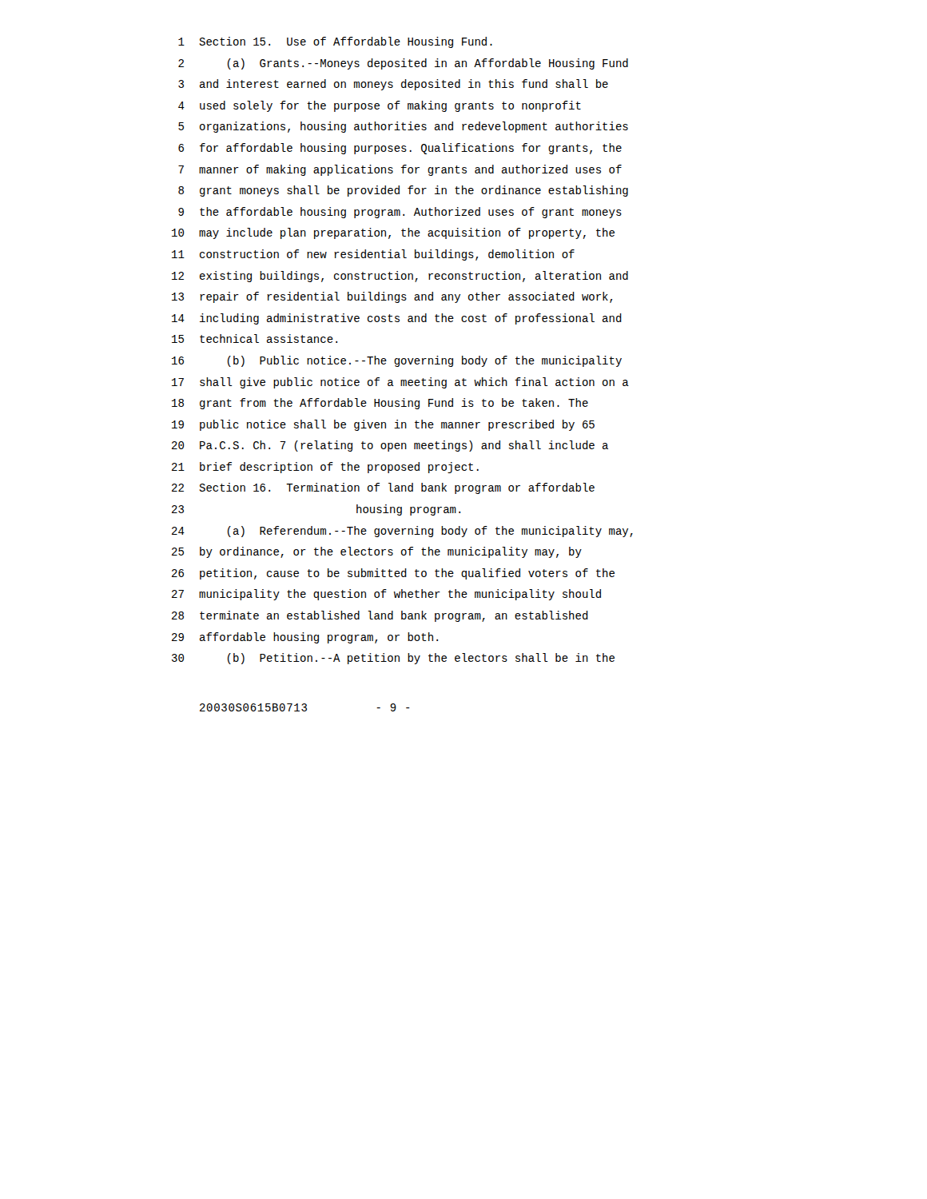Section 15. Use of Affordable Housing Fund.
(a) Grants.--Moneys deposited in an Affordable Housing Fund
and interest earned on moneys deposited in this fund shall be
used solely for the purpose of making grants to nonprofit
organizations, housing authorities and redevelopment authorities
for affordable housing purposes. Qualifications for grants, the
manner of making applications for grants and authorized uses of
grant moneys shall be provided for in the ordinance establishing
the affordable housing program. Authorized uses of grant moneys
may include plan preparation, the acquisition of property, the
construction of new residential buildings, demolition of
existing buildings, construction, reconstruction, alteration and
repair of residential buildings and any other associated work,
including administrative costs and the cost of professional and
technical assistance.
(b) Public notice.--The governing body of the municipality
shall give public notice of a meeting at which final action on a
grant from the Affordable Housing Fund is to be taken. The
public notice shall be given in the manner prescribed by 65
Pa.C.S. Ch. 7 (relating to open meetings) and shall include a
brief description of the proposed project.
Section 16. Termination of land bank program or affordable
housing program.
(a) Referendum.--The governing body of the municipality may,
by ordinance, or the electors of the municipality may, by
petition, cause to be submitted to the qualified voters of the
municipality the question of whether the municipality should
terminate an established land bank program, an established
affordable housing program, or both.
(b) Petition.--A petition by the electors shall be in the
20030S0615B0713 - 9 -